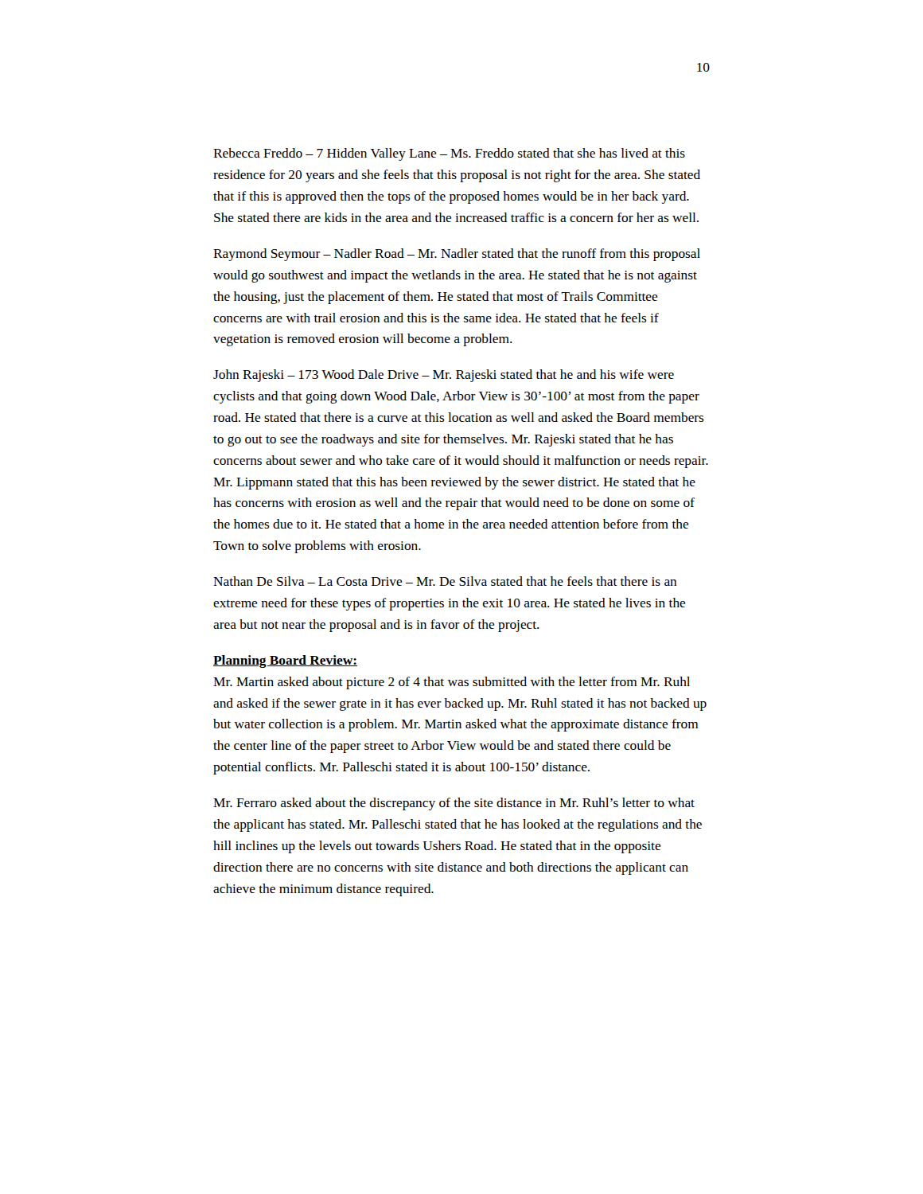10
Rebecca Freddo – 7 Hidden Valley Lane – Ms. Freddo stated that she has lived at this residence for 20 years and she feels that this proposal is not right for the area. She stated that if this is approved then the tops of the proposed homes would be in her back yard. She stated there are kids in the area and the increased traffic is a concern for her as well.
Raymond Seymour – Nadler Road – Mr. Nadler stated that the runoff from this proposal would go southwest and impact the wetlands in the area. He stated that he is not against the housing, just the placement of them. He stated that most of Trails Committee concerns are with trail erosion and this is the same idea. He stated that he feels if vegetation is removed erosion will become a problem.
John Rajeski – 173 Wood Dale Drive – Mr. Rajeski stated that he and his wife were cyclists and that going down Wood Dale, Arbor View is 30’-100’ at most from the paper road. He stated that there is a curve at this location as well and asked the Board members to go out to see the roadways and site for themselves. Mr. Rajeski stated that he has concerns about sewer and who take care of it would should it malfunction or needs repair. Mr. Lippmann stated that this has been reviewed by the sewer district. He stated that he has concerns with erosion as well and the repair that would need to be done on some of the homes due to it. He stated that a home in the area needed attention before from the Town to solve problems with erosion.
Nathan De Silva – La Costa Drive – Mr. De Silva stated that he feels that there is an extreme need for these types of properties in the exit 10 area. He stated he lives in the area but not near the proposal and is in favor of the project.
Planning Board Review:
Mr. Martin asked about picture 2 of 4 that was submitted with the letter from Mr. Ruhl and asked if the sewer grate in it has ever backed up. Mr. Ruhl stated it has not backed up but water collection is a problem. Mr. Martin asked what the approximate distance from the center line of the paper street to Arbor View would be and stated there could be potential conflicts. Mr. Palleschi stated it is about 100-150’ distance.
Mr. Ferraro asked about the discrepancy of the site distance in Mr. Ruhl’s letter to what the applicant has stated. Mr. Palleschi stated that he has looked at the regulations and the hill inclines up the levels out towards Ushers Road. He stated that in the opposite direction there are no concerns with site distance and both directions the applicant can achieve the minimum distance required.